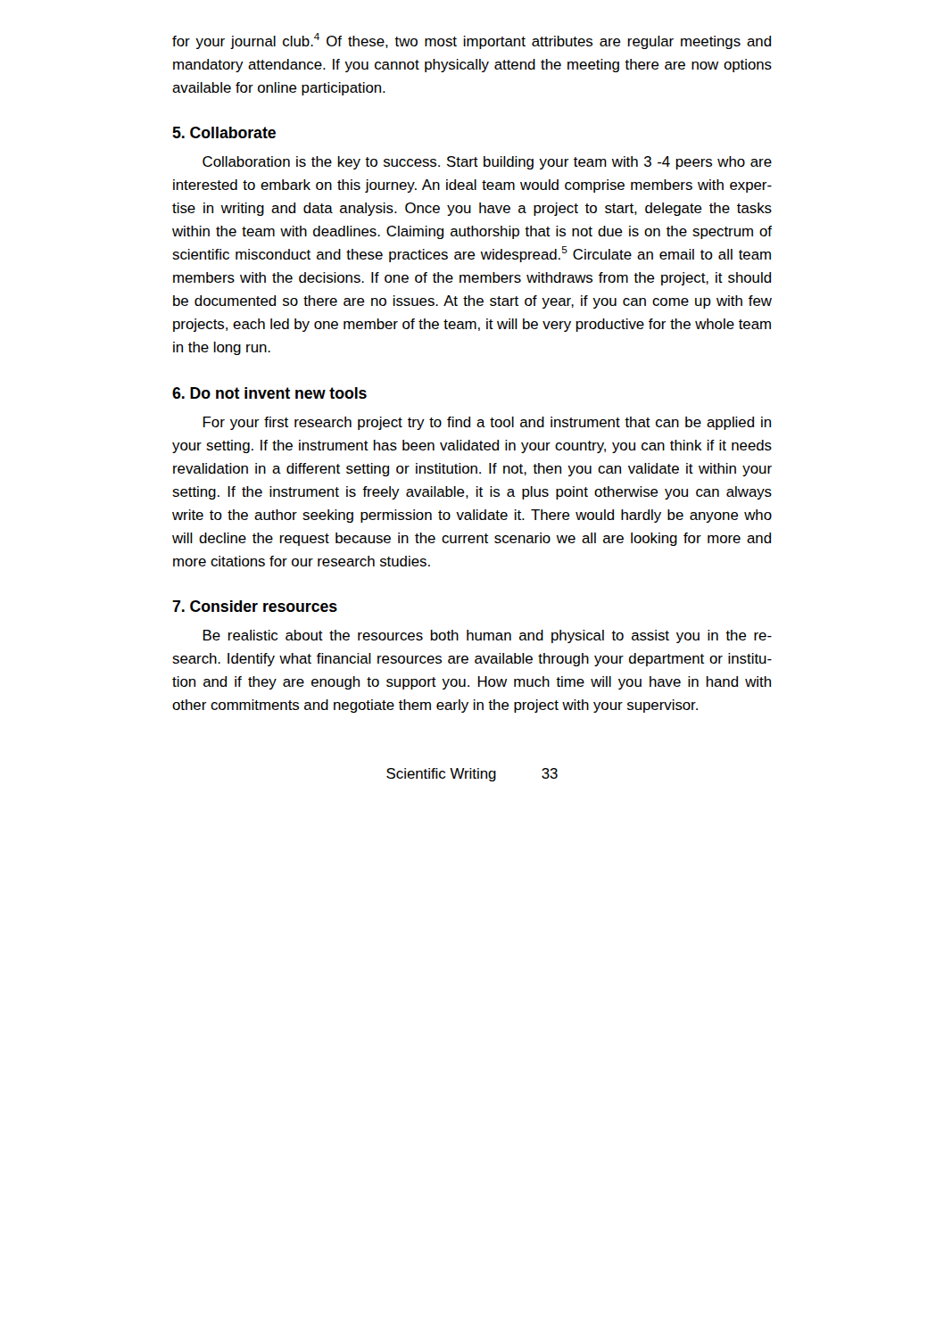for your journal club.4 Of these, two most important attributes are regular meetings and mandatory attendance. If you cannot physically attend the meeting there are now options available for online participation.
5. Collaborate
Collaboration is the key to success. Start building your team with 3 -4 peers who are interested to embark on this journey. An ideal team would comprise members with expertise in writing and data analysis. Once you have a project to start, delegate the tasks within the team with deadlines. Claiming authorship that is not due is on the spectrum of scientific misconduct and these practices are widespread.5 Circulate an email to all team members with the decisions. If one of the members withdraws from the project, it should be documented so there are no issues. At the start of year, if you can come up with few projects, each led by one member of the team, it will be very productive for the whole team in the long run.
6. Do not invent new tools
For your first research project try to find a tool and instrument that can be applied in your setting. If the instrument has been validated in your country, you can think if it needs revalidation in a different setting or institution. If not, then you can validate it within your setting. If the instrument is freely available, it is a plus point otherwise you can always write to the author seeking permission to validate it. There would hardly be anyone who will decline the request because in the current scenario we all are looking for more and more citations for our research studies.
7. Consider resources
Be realistic about the resources both human and physical to assist you in the research. Identify what financial resources are available through your department or institution and if they are enough to support you. How much time will you have in hand with other commitments and negotiate them early in the project with your supervisor.
Scientific Writing 33